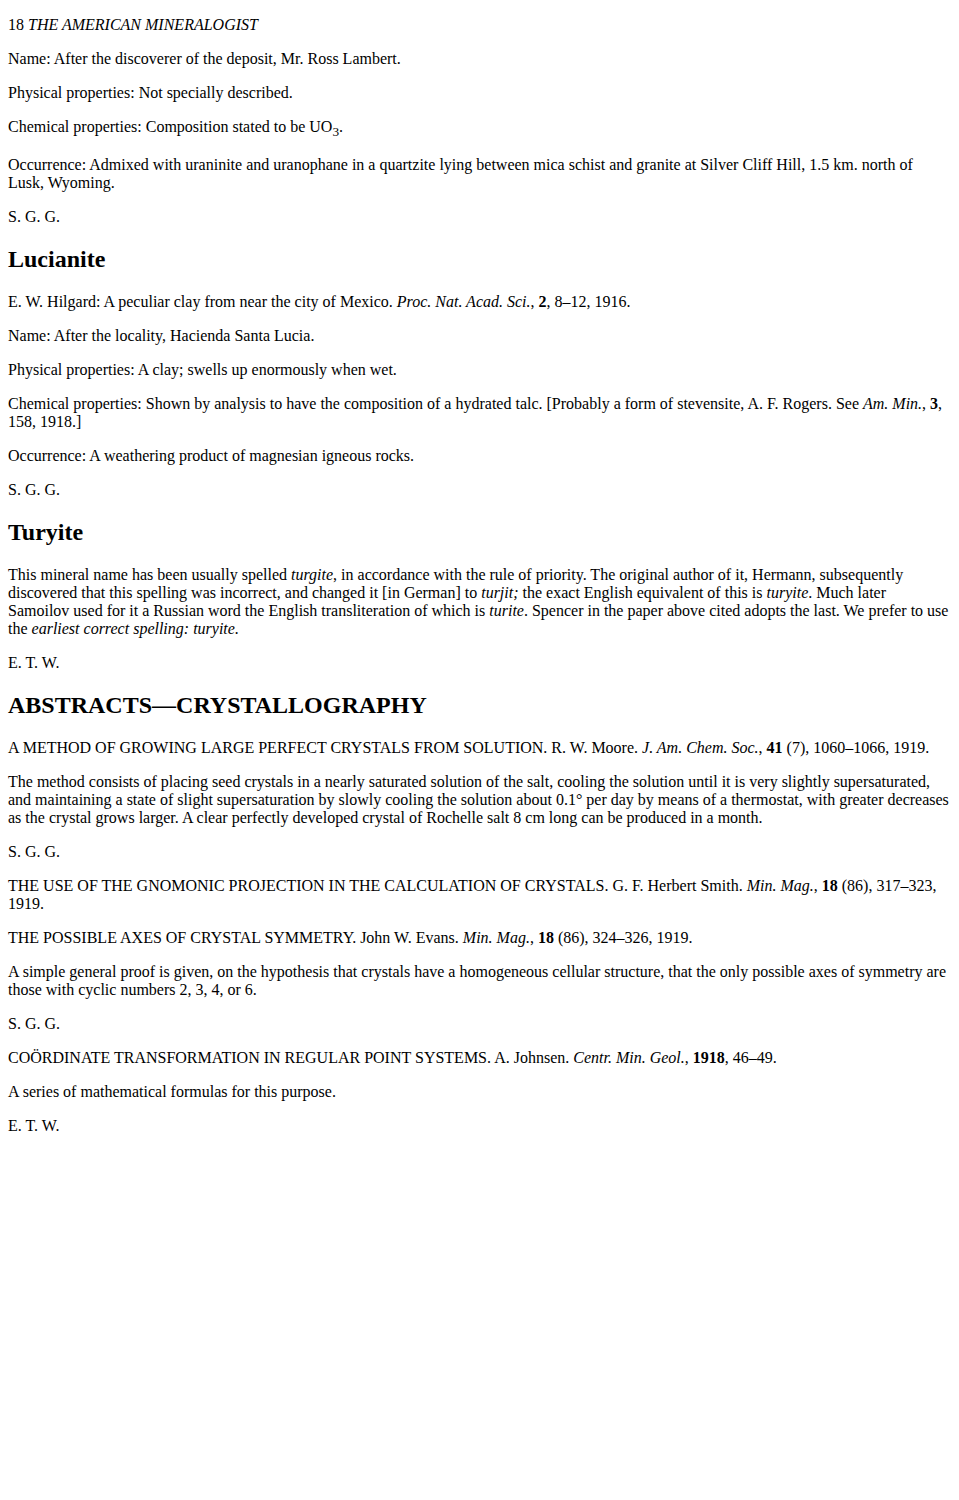18 THE AMERICAN MINERALOGIST
Name: After the discoverer of the deposit, Mr. Ross Lambert.
Physical properties: Not specially described.
Chemical properties: Composition stated to be UO3.
Occurrence: Admixed with uraninite and uranophane in a quartzite lying between mica schist and granite at Silver Cliff Hill, 1.5 km. north of Lusk, Wyoming.
S. G. G.
Lucianite
E. W. Hilgard: A peculiar clay from near the city of Mexico. Proc. Nat. Acad. Sci., 2, 8–12, 1916.
Name: After the locality, Hacienda Santa Lucia.
Physical properties: A clay; swells up enormously when wet.
Chemical properties: Shown by analysis to have the composition of a hydrated talc. [Probably a form of stevensite, A. F. Rogers. See Am. Min., 3, 158, 1918.]
Occurrence: A weathering product of magnesian igneous rocks.
S. G. G.
Turyite
This mineral name has been usually spelled turgite, in accordance with the rule of priority. The original author of it, Hermann, subsequently discovered that this spelling was incorrect, and changed it [in German] to turjit; the exact English equivalent of this is turyite. Much later Samoilov used for it a Russian word the English transliteration of which is turite. Spencer in the paper above cited adopts the last. We prefer to use the earliest correct spelling: turyite.
E. T. W.
ABSTRACTS—CRYSTALLOGRAPHY
A METHOD OF GROWING LARGE PERFECT CRYSTALS FROM SOLUTION. R. W. Moore. J. Am. Chem. Soc., 41 (7), 1060–1066, 1919.
The method consists of placing seed crystals in a nearly saturated solution of the salt, cooling the solution until it is very slightly supersaturated, and maintaining a state of slight supersaturation by slowly cooling the solution about 0.1° per day by means of a thermostat, with greater decreases as the crystal grows larger. A clear perfectly developed crystal of Rochelle salt 8 cm long can be produced in a month.
S. G. G.
THE USE OF THE GNOMONIC PROJECTION IN THE CALCULATION OF CRYSTALS. G. F. Herbert Smith. Min. Mag., 18 (86), 317–323, 1919.
THE POSSIBLE AXES OF CRYSTAL SYMMETRY. John W. Evans. Min. Mag., 18 (86), 324–326, 1919.
A simple general proof is given, on the hypothesis that crystals have a homogeneous cellular structure, that the only possible axes of symmetry are those with cyclic numbers 2, 3, 4, or 6.
S. G. G.
COÖRDINATE TRANSFORMATION IN REGULAR POINT SYSTEMS. A. Johnsen. Centr. Min. Geol., 1918, 46–49.
A series of mathematical formulas for this purpose.
E. T. W.